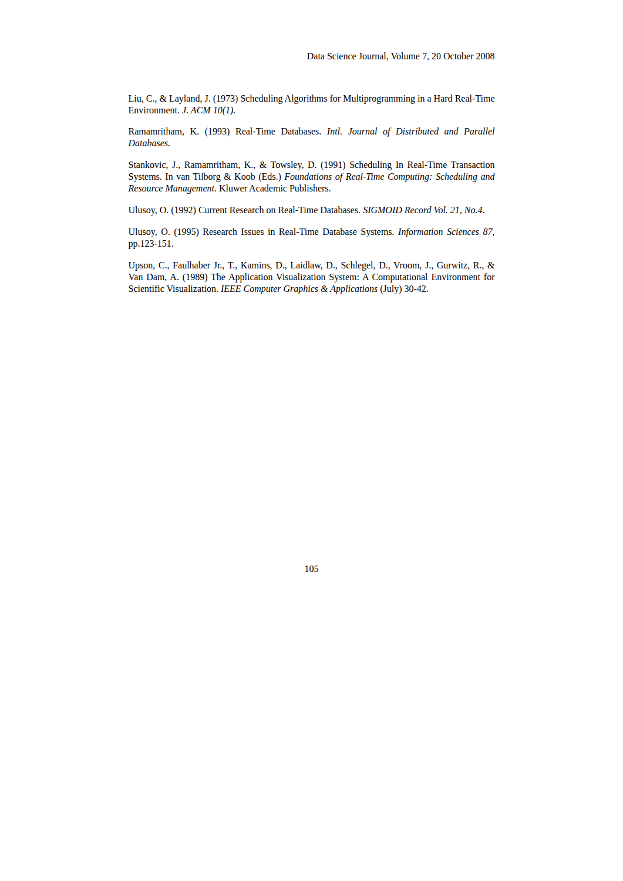Data Science Journal, Volume 7, 20 October 2008
Liu, C., & Layland, J. (1973) Scheduling Algorithms for Multiprogramming in a Hard Real-Time Environment. J. ACM 10(1).
Ramamritham, K. (1993) Real-Time Databases. Intl. Journal of Distributed and Parallel Databases.
Stankovic, J., Ramamritham, K., & Towsley, D. (1991) Scheduling In Real-Time Transaction Systems. In van Tilborg & Koob (Eds.) Foundations of Real-Time Computing: Scheduling and Resource Management. Kluwer Academic Publishers.
Ulusoy, O. (1992) Current Research on Real-Time Databases. SIGMOID Record Vol. 21, No.4.
Ulusoy, O. (1995) Research Issues in Real-Time Database Systems. Information Sciences 87, pp.123-151.
Upson, C., Faulhaber Jr., T., Kamins, D., Laidlaw, D., Schlegel, D., Vroom, J., Gurwitz, R., & Van Dam, A. (1989) The Application Visualization System: A Computational Environment for Scientific Visualization. IEEE Computer Graphics & Applications (July) 30-42.
105